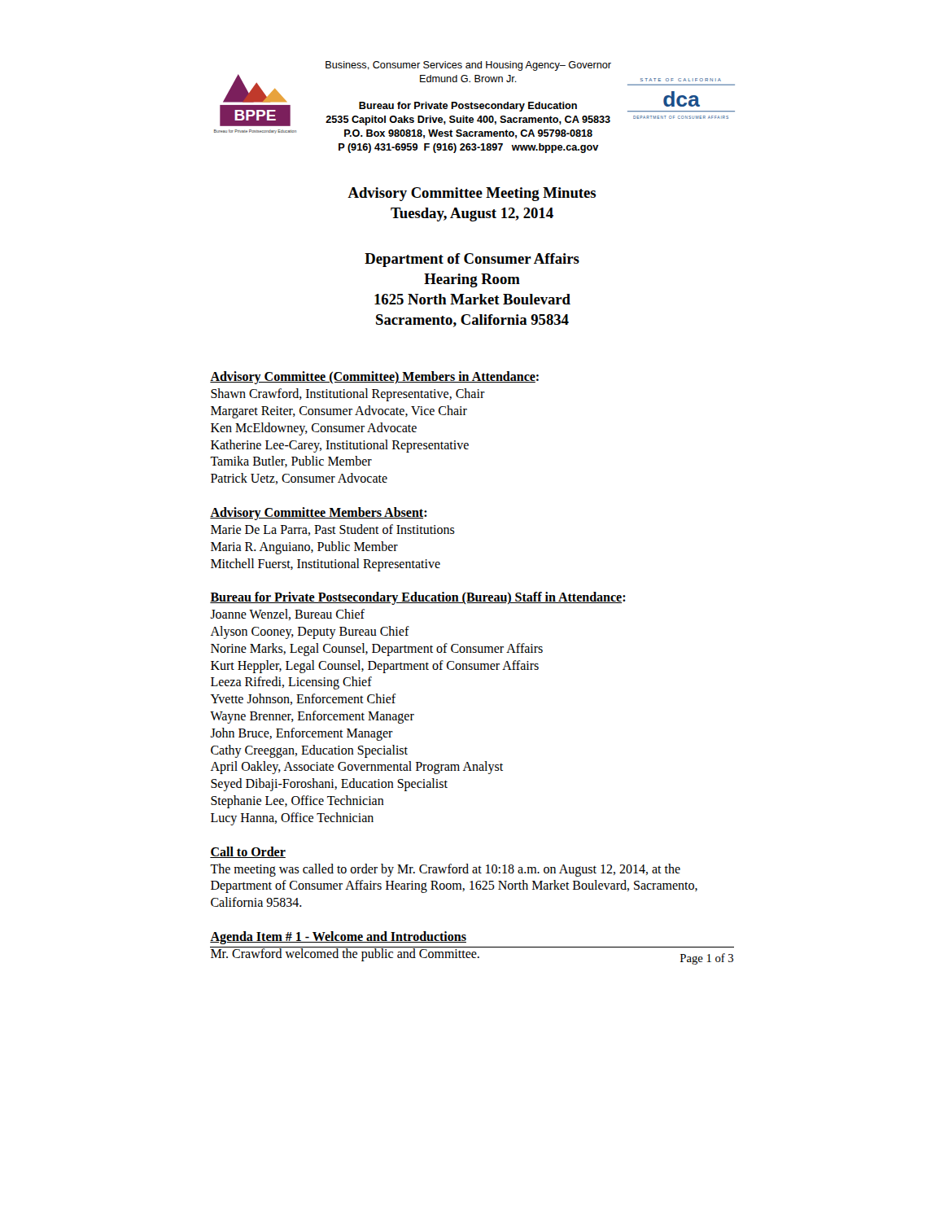BPPE Bureau for Private Postsecondary Education
Business, Consumer Services and Housing Agency– Governor Edmund G. Brown Jr.
Bureau for Private Postsecondary Education
2535 Capitol Oaks Drive, Suite 400, Sacramento, CA 95833
P.O. Box 980818, West Sacramento, CA 95798-0818
P (916) 431-6959 F (916) 263-1897 www.bppe.ca.gov
STATE OF CALIFORNIA dca DEPARTMENT OF CONSUMER AFFAIRS
Advisory Committee Meeting Minutes
Tuesday, August 12, 2014
Department of Consumer Affairs
Hearing Room
1625 North Market Boulevard
Sacramento, California 95834
Advisory Committee (Committee) Members in Attendance:
Shawn Crawford, Institutional Representative, Chair
Margaret Reiter, Consumer Advocate, Vice Chair
Ken McEldowney, Consumer Advocate
Katherine Lee-Carey, Institutional Representative
Tamika Butler, Public Member
Patrick Uetz, Consumer Advocate
Advisory Committee Members Absent:
Marie De La Parra, Past Student of Institutions
Maria R. Anguiano, Public Member
Mitchell Fuerst, Institutional Representative
Bureau for Private Postsecondary Education (Bureau) Staff in Attendance:
Joanne Wenzel, Bureau Chief
Alyson Cooney, Deputy Bureau Chief
Norine Marks, Legal Counsel, Department of Consumer Affairs
Kurt Heppler, Legal Counsel, Department of Consumer Affairs
Leeza Rifredi, Licensing Chief
Yvette Johnson, Enforcement Chief
Wayne Brenner, Enforcement Manager
John Bruce, Enforcement Manager
Cathy Creeggan, Education Specialist
April Oakley, Associate Governmental Program Analyst
Seyed Dibaji-Foroshani, Education Specialist
Stephanie Lee, Office Technician
Lucy Hanna, Office Technician
Call to Order
The meeting was called to order by Mr. Crawford at 10:18 a.m. on August 12, 2014, at the Department of Consumer Affairs Hearing Room, 1625 North Market Boulevard, Sacramento, California 95834.
Agenda Item # 1 - Welcome and Introductions
Mr. Crawford welcomed the public and Committee.
Page 1 of 3